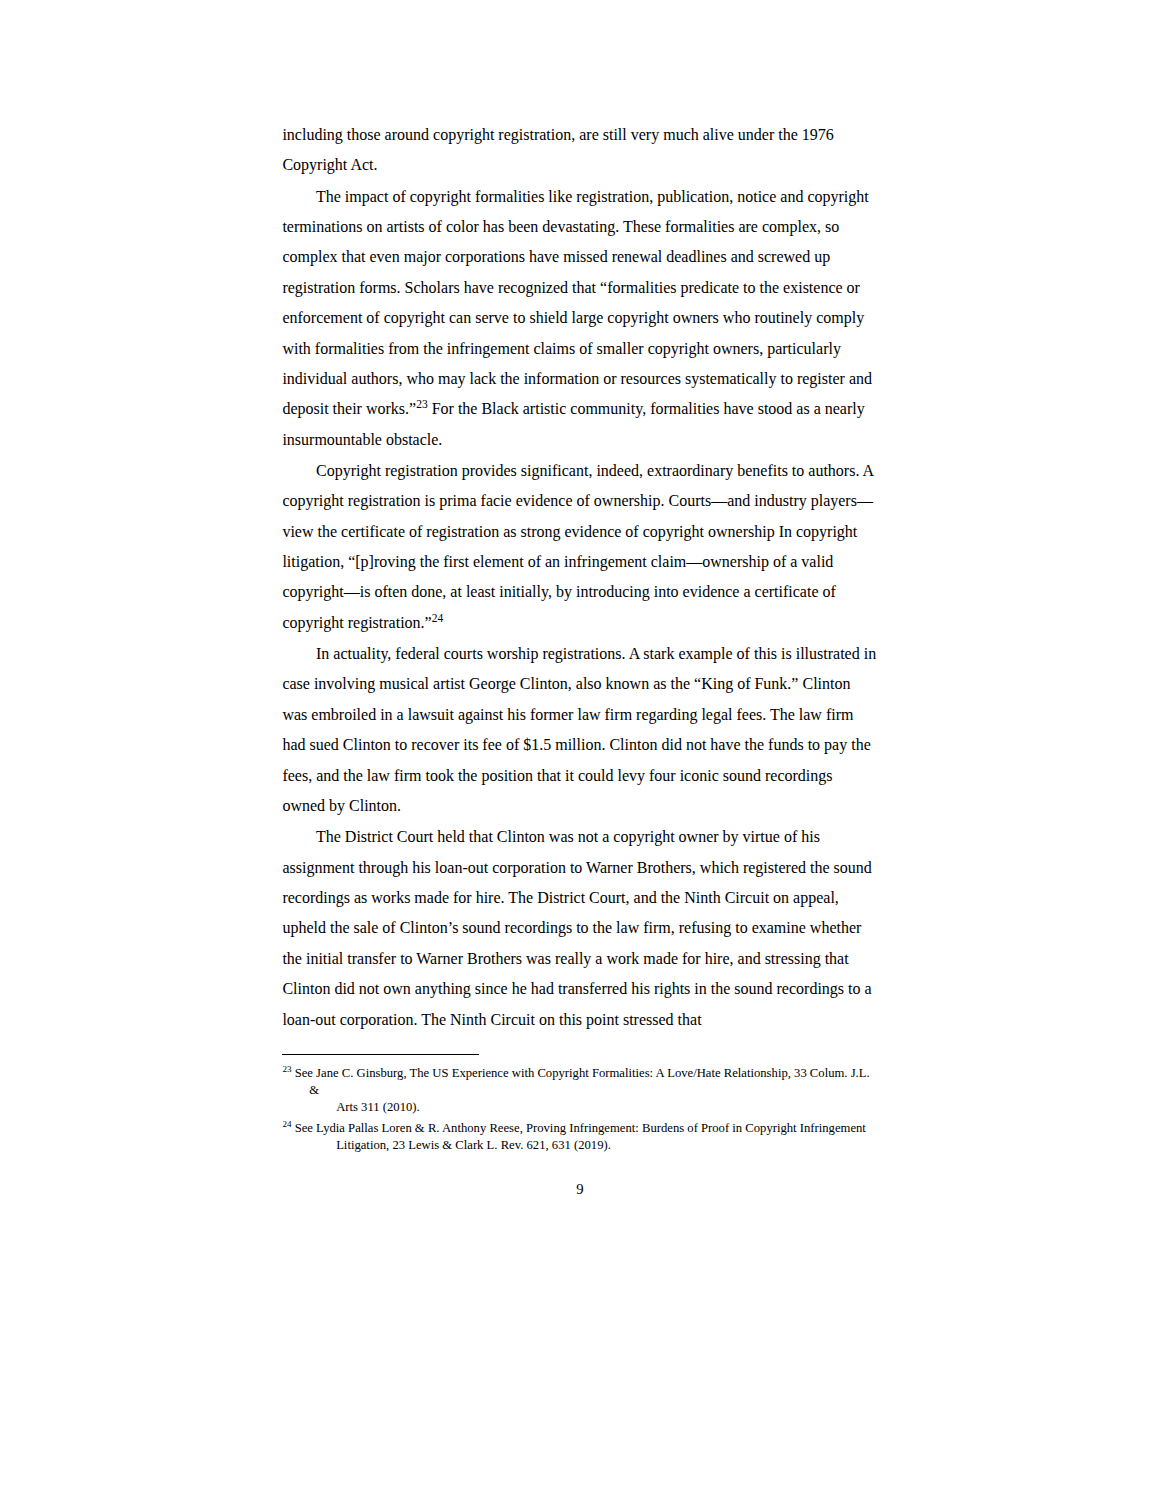including those around copyright registration, are still very much alive under the 1976 Copyright Act.
The impact of copyright formalities like registration, publication, notice and copyright terminations on artists of color has been devastating. These formalities are complex, so complex that even major corporations have missed renewal deadlines and screwed up registration forms. Scholars have recognized that “formalities predicate to the existence or enforcement of copyright can serve to shield large copyright owners who routinely comply with formalities from the infringement claims of smaller copyright owners, particularly individual authors, who may lack the information or resources systematically to register and deposit their works.”23 For the Black artistic community, formalities have stood as a nearly insurmountable obstacle.
Copyright registration provides significant, indeed, extraordinary benefits to authors. A copyright registration is prima facie evidence of ownership. Courts—and industry players—view the certificate of registration as strong evidence of copyright ownership In copyright litigation, “[p]roving the first element of an infringement claim—ownership of a valid copyright—is often done, at least initially, by introducing into evidence a certificate of copyright registration.”24
In actuality, federal courts worship registrations. A stark example of this is illustrated in case involving musical artist George Clinton, also known as the “King of Funk.” Clinton was embroiled in a lawsuit against his former law firm regarding legal fees. The law firm had sued Clinton to recover its fee of $1.5 million. Clinton did not have the funds to pay the fees, and the law firm took the position that it could levy four iconic sound recordings owned by Clinton.
The District Court held that Clinton was not a copyright owner by virtue of his assignment through his loan-out corporation to Warner Brothers, which registered the sound recordings as works made for hire. The District Court, and the Ninth Circuit on appeal, upheld the sale of Clinton’s sound recordings to the law firm, refusing to examine whether the initial transfer to Warner Brothers was really a work made for hire, and stressing that Clinton did not own anything since he had transferred his rights in the sound recordings to a loan-out corporation. The Ninth Circuit on this point stressed that
23 See Jane C. Ginsburg, The US Experience with Copyright Formalities: A Love/Hate Relationship, 33 Colum. J.L. & Arts 311 (2010).
24 See Lydia Pallas Loren & R. Anthony Reese, Proving Infringement: Burdens of Proof in Copyright Infringement Litigation, 23 Lewis & Clark L. Rev. 621, 631 (2019).
9